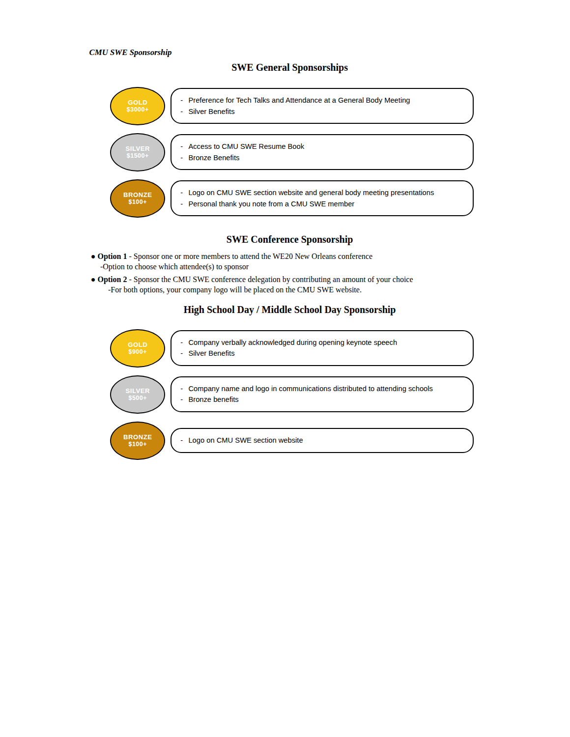CMU SWE Sponsorship
SWE General Sponsorships
| GOLD $3000+ | Preference for Tech Talks and Attendance at a General Body Meeting Silver Benefits |
| SILVER $1500+ | Access to CMU SWE Resume Book Bronze Benefits |
| BRONZE $100+ | Logo on CMU SWE section website and general body meeting presentations Personal thank you note from a CMU SWE member |
SWE Conference Sponsorship
● Option 1 - Sponsor one or more members to attend the WE20 New Orleans conference -Option to choose which attendee(s) to sponsor
● Option 2 - Sponsor the CMU SWE conference delegation by contributing an amount of your choice -For both options, your company logo will be placed on the CMU SWE website.
High School Day / Middle School Day Sponsorship
| GOLD $900+ | Company verbally acknowledged during opening keynote speech Silver Benefits |
| SILVER $500+ | Company name and logo in communications distributed to attending schools Bronze benefits |
| BRONZE $100+ | Logo on CMU SWE section website |